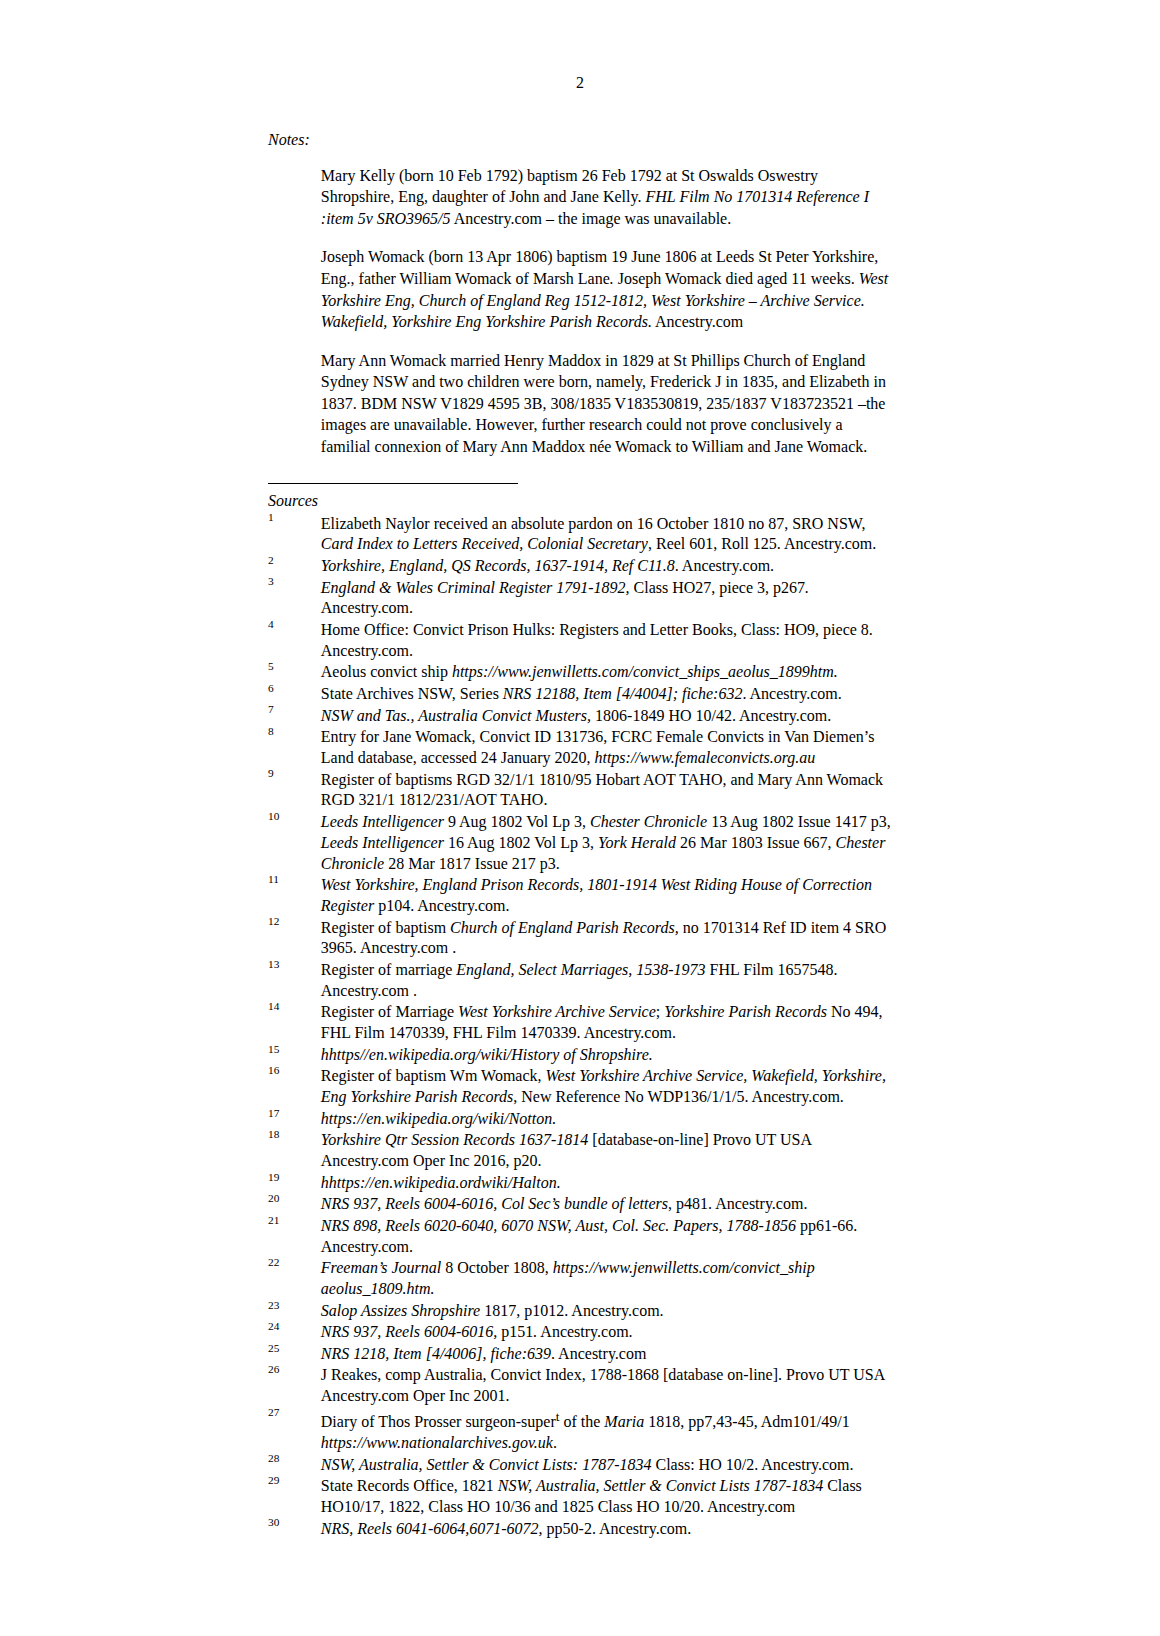2
Notes:
Mary Kelly (born 10 Feb 1792) baptism 26 Feb 1792 at St Oswalds Oswestry Shropshire, Eng, daughter of John and Jane Kelly. FHL Film No 1701314 Reference I :item 5v SRO3965/5 Ancestry.com – the image was unavailable.
Joseph Womack (born 13 Apr 1806) baptism 19 June 1806 at Leeds St Peter Yorkshire, Eng., father William Womack of Marsh Lane. Joseph Womack died aged 11 weeks. West Yorkshire Eng, Church of England Reg 1512-1812, West Yorkshire – Archive Service. Wakefield, Yorkshire Eng Yorkshire Parish Records. Ancestry.com
Mary Ann Womack married Henry Maddox in 1829 at St Phillips Church of England Sydney NSW and two children were born, namely, Frederick J in 1835, and Elizabeth in 1837. BDM NSW V1829 4595 3B, 308/1835 V183530819, 235/1837 V183723521 –the images are unavailable. However, further research could not prove conclusively a familial connexion of Mary Ann Maddox née Womack to William and Jane Womack.
Sources
Elizabeth Naylor received an absolute pardon on 16 October 1810 no 87, SRO NSW, Card Index to Letters Received, Colonial Secretary, Reel 601, Roll 125. Ancestry.com.
Yorkshire, England, QS Records, 1637-1914, Ref C11.8. Ancestry.com.
England & Wales Criminal Register 1791-1892, Class HO27, piece 3, p267. Ancestry.com.
Home Office: Convict Prison Hulks: Registers and Letter Books, Class: HO9, piece 8. Ancestry.com.
Aeolus convict ship https://www.jenwilletts.com/convict_ships_aeolus_1899htm.
State Archives NSW, Series NRS 12188, Item [4/4004]; fiche:632. Ancestry.com.
NSW and Tas., Australia Convict Musters, 1806-1849 HO 10/42. Ancestry.com.
Entry for Jane Womack, Convict ID 131736, FCRC Female Convicts in Van Diemen’s Land database, accessed 24 January 2020, https://www.femaleconvicts.org.au
Register of baptisms RGD 32/1/1 1810/95 Hobart AOT TAHO, and Mary Ann Womack RGD 321/1 1812/231/AOT TAHO.
Leeds Intelligencer 9 Aug 1802 Vol Lp 3, Chester Chronicle 13 Aug 1802 Issue 1417 p3, Leeds Intelligencer 16 Aug 1802 Vol Lp 3, York Herald 26 Mar 1803 Issue 667, Chester Chronicle 28 Mar 1817 Issue 217 p3.
West Yorkshire, England Prison Records, 1801-1914 West Riding House of Correction Register p104. Ancestry.com.
Register of baptism Church of England Parish Records, no 1701314 Ref ID item 4 SRO 3965. Ancestry.com .
Register of marriage England, Select Marriages, 1538-1973 FHL Film 1657548. Ancestry.com .
Register of Marriage West Yorkshire Archive Service; Yorkshire Parish Records No 494, FHL Film 1470339, FHL Film 1470339. Ancestry.com.
hhttps//en.wikipedia.org/wiki/History of Shropshire.
Register of baptism Wm Womack, West Yorkshire Archive Service, Wakefield, Yorkshire, Eng Yorkshire Parish Records, New Reference No WDP136/1/1/5. Ancestry.com.
https://en.wikipedia.org/wiki/Notton.
Yorkshire Qtr Session Records 1637-1814 [database-on-line] Provo UT USA Ancestry.com Oper Inc 2016, p20.
hhttps://en.wikipedia.ordwiki/Halton.
NRS 937, Reels 6004-6016, Col Sec’s bundle of letters, p481. Ancestry.com.
NRS 898, Reels 6020-6040, 6070 NSW, Aust, Col. Sec. Papers, 1788-1856 pp61-66. Ancestry.com.
Freeman’s Journal 8 October 1808, https://www.jenwilletts.com/convict_ship aeolus_1809.htm.
Salop Assizes Shropshire 1817, p1012. Ancestry.com.
NRS 937, Reels 6004-6016, p151. Ancestry.com.
NRS 1218, Item [4/4006], fiche:639. Ancestry.com
J Reakes, comp Australia, Convict Index, 1788-1868 [database on-line]. Provo UT USA Ancestry.com Oper Inc 2001.
Diary of Thos Prosser surgeon-supert of the Maria 1818, pp7,43-45, Adm101/49/1 https://www.nationalarchives.gov.uk.
NSW, Australia, Settler & Convict Lists: 1787-1834 Class: HO 10/2. Ancestry.com.
State Records Office, 1821 NSW, Australia, Settler & Convict Lists 1787-1834 Class HO10/17, 1822, Class HO 10/36 and 1825 Class HO 10/20. Ancestry.com
NRS, Reels 6041-6064,6071-6072, pp50-2. Ancestry.com.